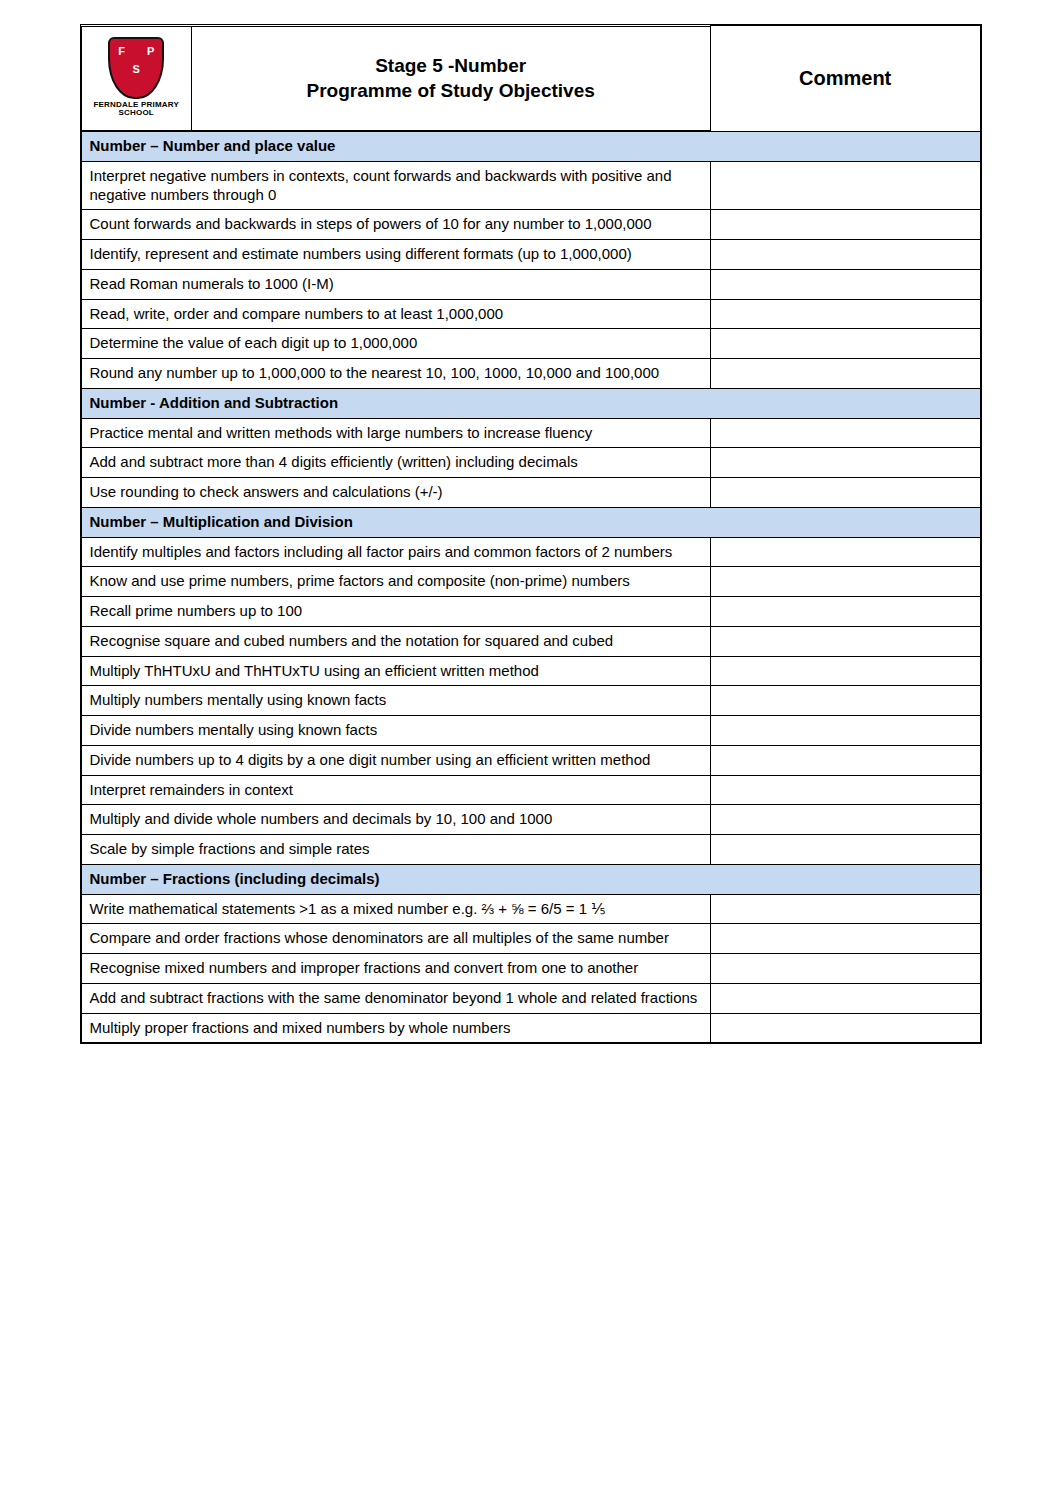| / F P S FERNDALE PRIMARY SCHOOL / Stage 5 -Number Programme of Study Objectives / | Comment |
| Number – Number and place value |
| Interpret negative numbers in contexts, count forwards and backwards with positive and negative numbers through 0 | |
| Count forwards and backwards in steps of powers of 10 for any number to 1,000,000 | |
| Identify, represent and estimate numbers using different formats (up to 1,000,000) | |
| Read Roman numerals to 1000 (I-M) | |
| Read, write, order and compare numbers to at least 1,000,000 | |
| Determine the value of each digit up to 1,000,000 | |
| Round any number up to 1,000,000 to the nearest 10, 100, 1000, 10,000 and 100,000 | |
| Number - Addition and Subtraction |
| Practice mental and written methods with large numbers to increase fluency | |
| Add and subtract more than 4 digits efficiently (written) including decimals | |
| Use rounding to check answers and calculations (+/-) | |
| Number – Multiplication and Division |
| Identify multiples and factors including all factor pairs and common factors of 2 numbers | |
| Know and use prime numbers, prime factors and composite (non-prime) numbers | |
| Recall prime numbers up to 100 | |
| Recognise square and cubed numbers and the notation for squared and cubed | |
| Multiply ThHTUxU and ThHTUxTU using an efficient written method | |
| Multiply numbers mentally using known facts | |
| Divide numbers mentally using known facts | |
| Divide numbers up to 4 digits by a one digit number using an efficient written method | |
| Interpret remainders in context | |
| Multiply and divide whole numbers and decimals by 10, 100 and 1000 | |
| Scale by simple fractions and simple rates | |
| Number – Fractions (including decimals) |
| Write mathematical statements >1 as a mixed number e.g. ⅔ + ⅝ = 6/5 = 1 ⅕ | |
| Compare and order fractions whose denominators are all multiples of the same number | |
| Recognise mixed numbers and improper fractions and convert from one to another | |
| Add and subtract fractions with the same denominator beyond 1 whole and related fractions | |
| Multiply proper fractions and mixed numbers by whole numbers | |